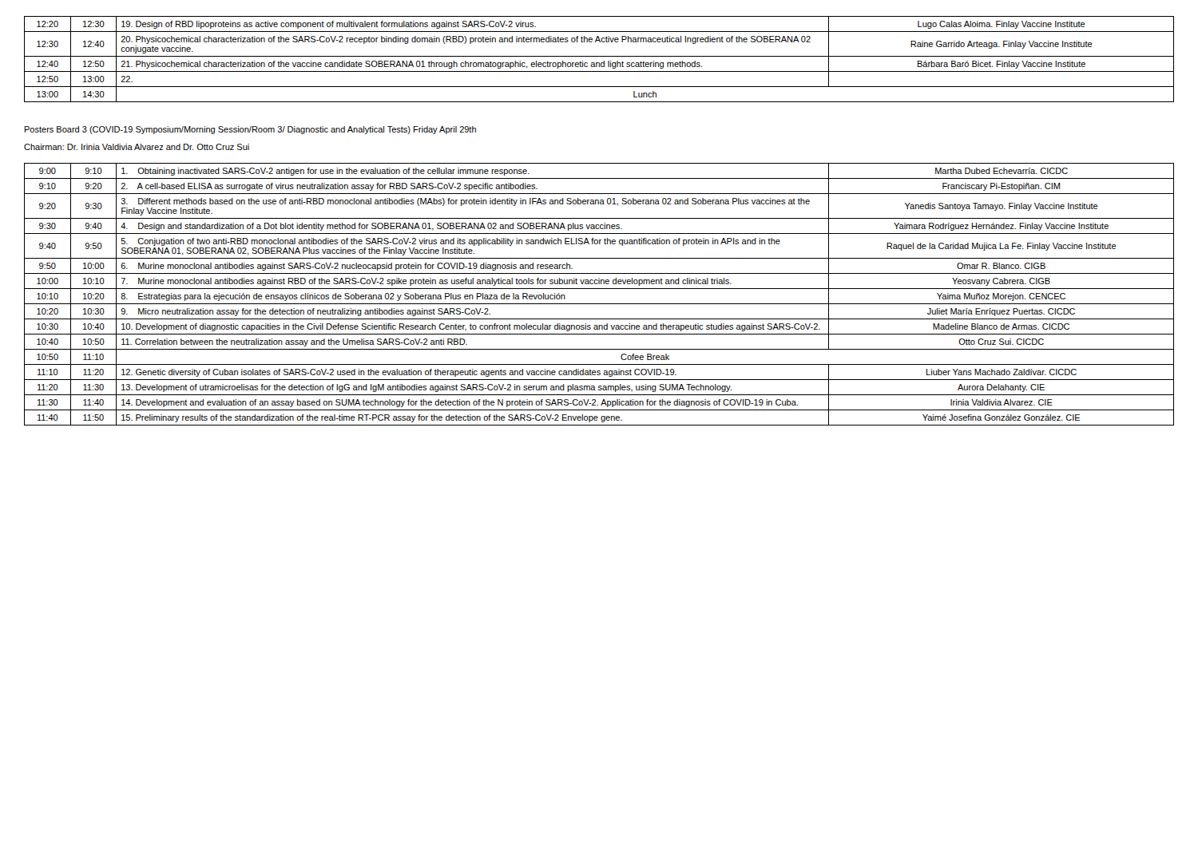| 12:20 | 12:30 | 19. Design of RBD lipoproteins as active component of multivalent formulations against SARS-CoV-2 virus. | Lugo Calas Aloima. Finlay Vaccine Institute |
| 12:30 | 12:40 | 20. Physicochemical characterization of the SARS-CoV-2 receptor binding domain (RBD) protein and intermediates of the Active Pharmaceutical Ingredient of the SOBERANA 02 conjugate vaccine. | Raine Garrido Arteaga. Finlay Vaccine Institute |
| 12:40 | 12:50 | 21. Physicochemical characterization of the vaccine candidate SOBERANA 01 through chromatographic, electrophoretic and light scattering methods. | Bárbara Baró Bicet. Finlay Vaccine Institute |
| 12:50 | 13:00 | 22. | |
| 13:00 | 14:30 | Lunch |
Posters Board 3 (COVID-19 Symposium/Morning Session/Room 3/ Diagnostic and Analytical Tests) Friday April 29th
Chairman: Dr. Irinia Valdivia Alvarez and Dr. Otto Cruz Sui
| 9:00 | 9:10 | 1. Obtaining inactivated SARS-CoV-2 antigen for use in the evaluation of the cellular immune response. | Martha Dubed Echevarría. CICDC |
| 9:10 | 9:20 | 2. A cell-based ELISA as surrogate of virus neutralization assay for RBD SARS-CoV-2 specific antibodies. | Franciscary Pi-Estopiñan. CIM |
| 9:20 | 9:30 | 3. Different methods based on the use of anti-RBD monoclonal antibodies (MAbs) for protein identity in IFAs and Soberana 01, Soberana 02 and Soberana Plus vaccines at the Finlay Vaccine Institute. | Yanedis Santoya Tamayo. Finlay Vaccine Institute |
| 9:30 | 9:40 | 4. Design and standardization of a Dot blot identity method for SOBERANA 01, SOBERANA 02 and SOBERANA plus vaccines. | Yaimara Rodríguez Hernández. Finlay Vaccine Institute |
| 9:40 | 9:50 | 5. Conjugation of two anti-RBD monoclonal antibodies of the SARS-CoV-2 virus and its applicability in sandwich ELISA for the quantification of protein in APIs and in the SOBERANA 01, SOBERANA 02, SOBERANA Plus vaccines of the Finlay Vaccine Institute. | Raquel de la Caridad Mujica La Fe. Finlay Vaccine Institute |
| 9:50 | 10:00 | 6. Murine monoclonal antibodies against SARS-CoV-2 nucleocapsid protein for COVID-19 diagnosis and research. | Omar R. Blanco. CIGB |
| 10:00 | 10:10 | 7. Murine monoclonal antibodies against RBD of the SARS-CoV-2 spike protein as useful analytical tools for subunit vaccine development and clinical trials. | Yeosvany Cabrera. CIGB |
| 10:10 | 10:20 | 8. Estrategias para la ejecución de ensayos clínicos de Soberana 02 y Soberana Plus en Plaza de la Revolución | Yaima Muñoz Morejon. CENCEC |
| 10:20 | 10:30 | 9. Micro neutralization assay for the detection of neutralizing antibodies against SARS-CoV-2. | Juliet María Enríquez Puertas. CICDC |
| 10:30 | 10:40 | 10. Development of diagnostic capacities in the Civil Defense Scientific Research Center, to confront molecular diagnosis and vaccine and therapeutic studies against SARS-CoV-2. | Madeline Blanco de Armas. CICDC |
| 10:40 | 10:50 | 11. Correlation between the neutralization assay and the Umelisa SARS-CoV-2 anti RBD. | Otto Cruz Sui. CICDC |
| 10:50 | 11:10 | Cofee Break |
| 11:10 | 11:20 | 12. Genetic diversity of Cuban isolates of SARS-CoV-2 used in the evaluation of therapeutic agents and vaccine candidates against COVID-19. | Liuber Yans Machado Zaldívar. CICDC |
| 11:20 | 11:30 | 13. Development of utramicroelisas for the detection of IgG and IgM antibodies against SARS-CoV-2 in serum and plasma samples, using SUMA Technology. | Aurora Delahanty. CIE |
| 11:30 | 11:40 | 14. Development and evaluation of an assay based on SUMA technology for the detection of the N protein of SARS-CoV-2. Application for the diagnosis of COVID-19 in Cuba. | Irinia Valdivia Alvarez. CIE |
| 11:40 | 11:50 | 15. Preliminary results of the standardization of the real-time RT-PCR assay for the detection of the SARS-CoV-2 Envelope gene. | Yaimé Josefina González González. CIE |